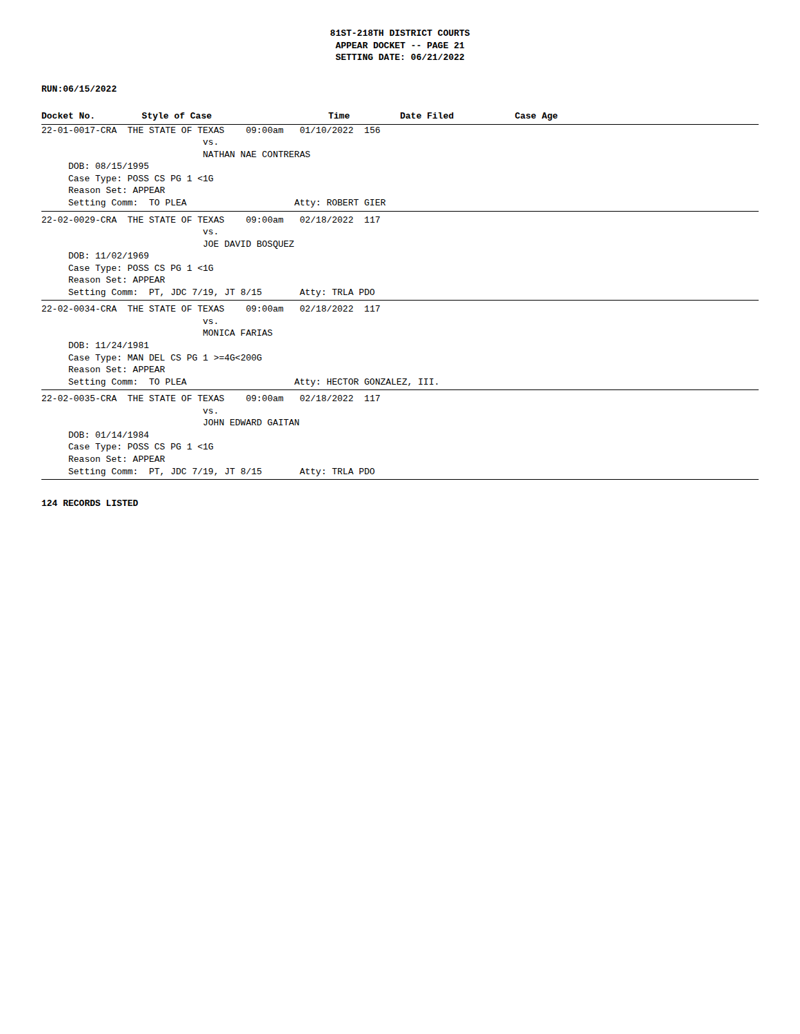81ST-218TH DISTRICT COURTS
APPEAR DOCKET -- PAGE 21
SETTING DATE: 06/21/2022
RUN:06/15/2022
| Docket No. | Style of Case | Time | Date Filed | Case Age |
| --- | --- | --- | --- | --- |
22-01-0017-CRA THE STATE OF TEXAS 09:00am 01/10/2022 156 vs. NATHAN NAE CONTRERAS DOB: 08/15/1995 Case Type: POSS CS PG 1 <1G Reason Set: APPEAR Setting Comm: TO PLEAAtty: ROBERT GIER
22-02-0029-CRA THE STATE OF TEXAS 09:00am 02/18/2022 117 vs. JOE DAVID BOSQUEZ DOB: 11/02/1969 Case Type: POSS CS PG 1 <1G Reason Set: APPEAR Setting Comm: PT, JDC 7/19, JT 8/15 Atty: TRLA PDO
22-02-0034-CRA THE STATE OF TEXAS 09:00am 02/18/2022 117 vs. MONICA FARIAS DOB: 11/24/1981 Case Type: MAN DEL CS PG 1 >=4G<200G Reason Set: APPEAR Setting Comm: TO PLEAAtty: HECTOR GONZALEZ, III.
22-02-0035-CRA THE STATE OF TEXAS 09:00am 02/18/2022 117 vs. JOHN EDWARD GAITAN DOB: 01/14/1984 Case Type: POSS CS PG 1 <1G Reason Set: APPEAR Setting Comm: PT, JDC 7/19, JT 8/15 Atty: TRLA PDO
124 RECORDS LISTED